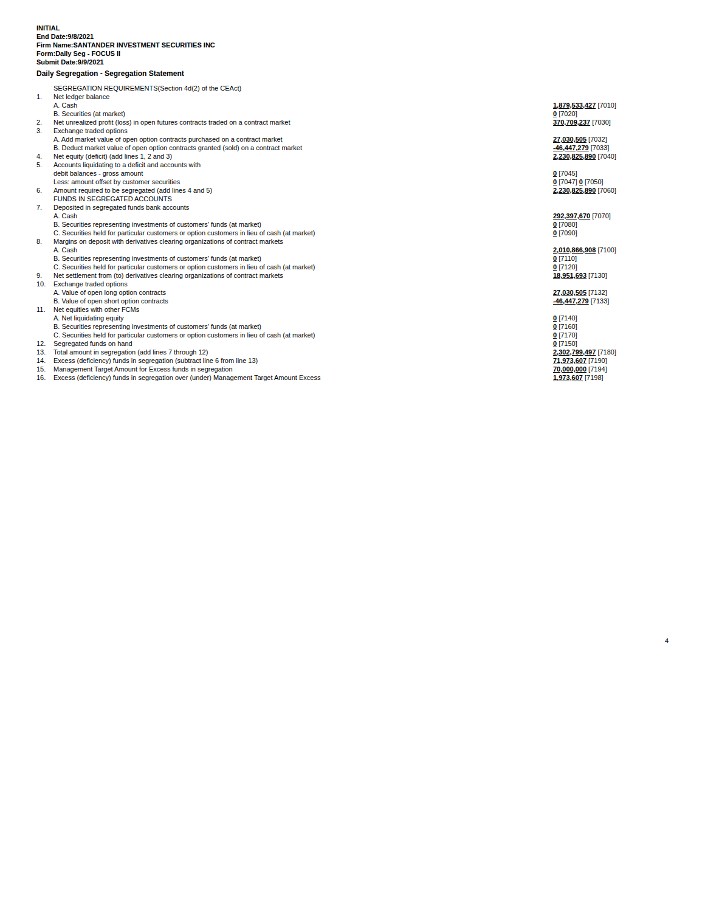INITIAL
End Date:9/8/2021
Firm Name:SANTANDER INVESTMENT SECURITIES INC
Form:Daily Seg - FOCUS II
Submit Date:9/9/2021
Daily Segregation - Segregation Statement
| | SEGREGATION REQUIREMENTS(Section 4d(2) of the CEAct) | |
| 1. | Net ledger balance | |
| | A. Cash | 1,879,533,427 [7010] |
| | B. Securities (at market) | 0 [7020] |
| 2. | Net unrealized profit (loss) in open futures contracts traded on a contract market | 370,709,237 [7030] |
| 3. | Exchange traded options | |
| | A. Add market value of open option contracts purchased on a contract market | 27,030,505 [7032] |
| | B. Deduct market value of open option contracts granted (sold) on a contract market | -46,447,279 [7033] |
| 4. | Net equity (deficit) (add lines 1, 2 and 3) | 2,230,825,890 [7040] |
| 5. | Accounts liquidating to a deficit and accounts with | |
| | debit balances - gross amount | 0 [7045] |
| | Less: amount offset by customer securities | 0 [7047] 0 [7050] |
| 6. | Amount required to be segregated (add lines 4 and 5) | 2,230,825,890 [7060] |
| | FUNDS IN SEGREGATED ACCOUNTS | |
| 7. | Deposited in segregated funds bank accounts | |
| | A. Cash | 292,397,670 [7070] |
| | B. Securities representing investments of customers' funds (at market) | 0 [7080] |
| | C. Securities held for particular customers or option customers in lieu of cash (at market) | 0 [7090] |
| 8. | Margins on deposit with derivatives clearing organizations of contract markets | |
| | A. Cash | 2,010,866,908 [7100] |
| | B. Securities representing investments of customers' funds (at market) | 0 [7110] |
| | C. Securities held for particular customers or option customers in lieu of cash (at market) | 0 [7120] |
| 9. | Net settlement from (to) derivatives clearing organizations of contract markets | 18,951,693 [7130] |
| 10. | Exchange traded options | |
| | A. Value of open long option contracts | 27,030,505 [7132] |
| | B. Value of open short option contracts | -46,447,279 [7133] |
| 11. | Net equities with other FCMs | |
| | A. Net liquidating equity | 0 [7140] |
| | B. Securities representing investments of customers' funds (at market) | 0 [7160] |
| | C. Securities held for particular customers or option customers in lieu of cash (at market) | 0 [7170] |
| 12. | Segregated funds on hand | 0 [7150] |
| 13. | Total amount in segregation (add lines 7 through 12) | 2,302,799,497 [7180] |
| 14. | Excess (deficiency) funds in segregation (subtract line 6 from line 13) | 71,973,607 [7190] |
| 15. | Management Target Amount for Excess funds in segregation | 70,000,000 [7194] |
| 16. | Excess (deficiency) funds in segregation over (under) Management Target Amount Excess | 1,973,607 [7198] |
4